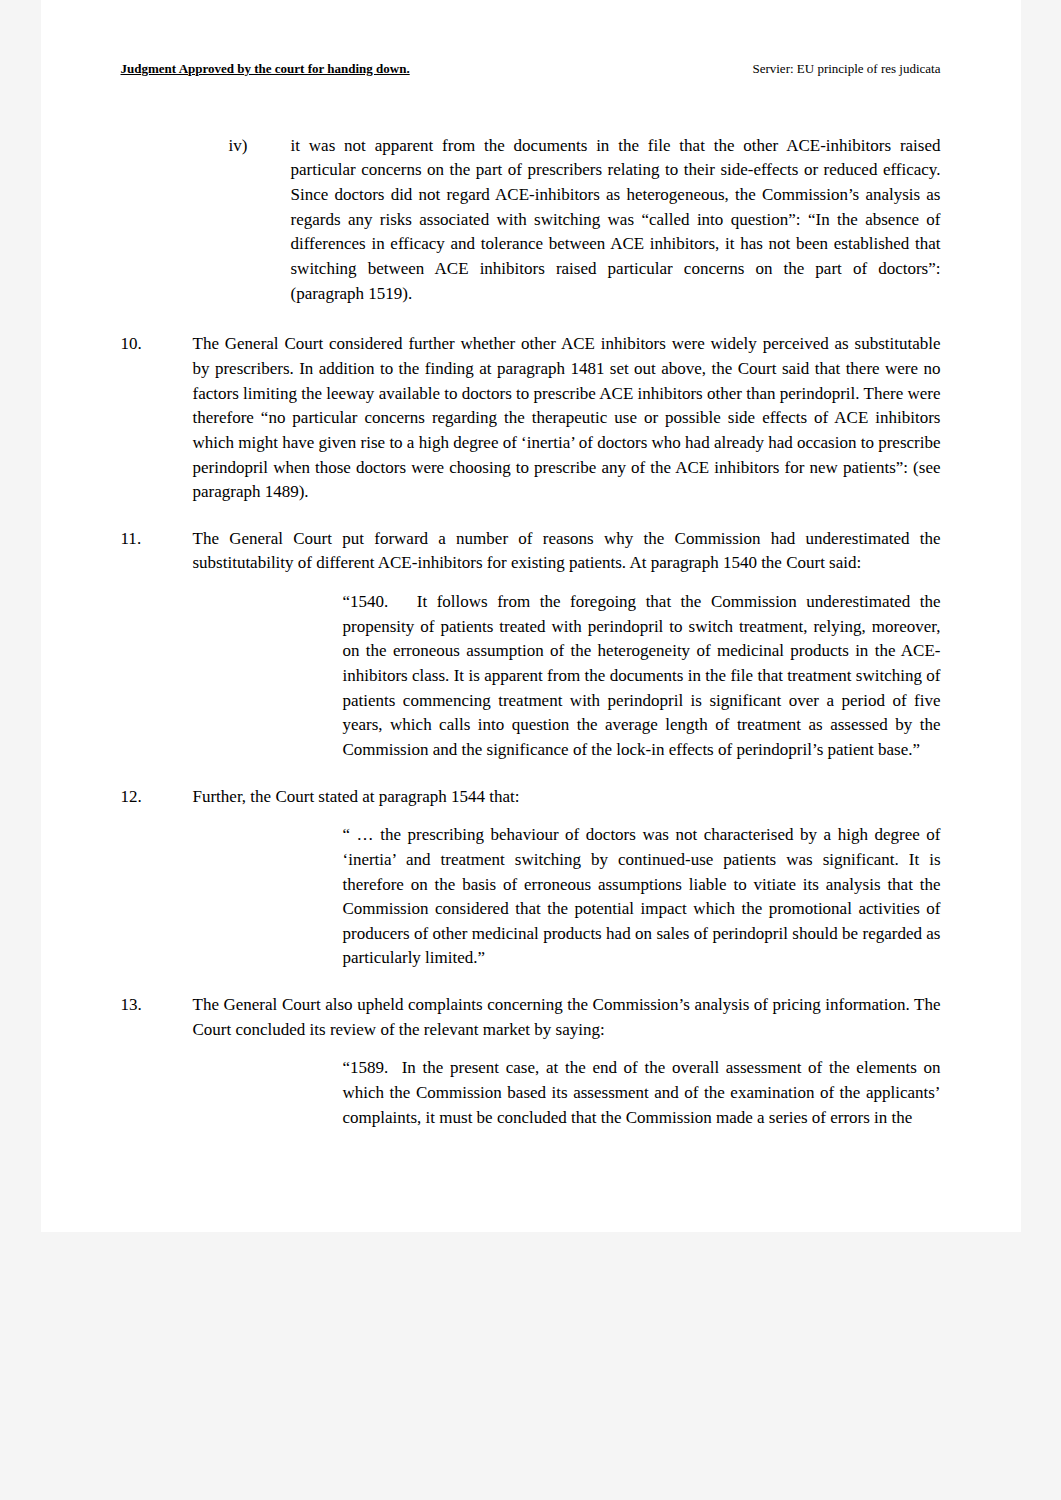Judgment Approved by the court for handing down. Servier: EU principle of res judicata
iv) it was not apparent from the documents in the file that the other ACE-inhibitors raised particular concerns on the part of prescribers relating to their side-effects or reduced efficacy. Since doctors did not regard ACE-inhibitors as heterogeneous, the Commission’s analysis as regards any risks associated with switching was “called into question”: “In the absence of differences in efficacy and tolerance between ACE inhibitors, it has not been established that switching between ACE inhibitors raised particular concerns on the part of doctors”: (paragraph 1519).
The General Court considered further whether other ACE inhibitors were widely perceived as substitutable by prescribers. In addition to the finding at paragraph 1481 set out above, the Court said that there were no factors limiting the leeway available to doctors to prescribe ACE inhibitors other than perindopril. There were therefore “no particular concerns regarding the therapeutic use or possible side effects of ACE inhibitors which might have given rise to a high degree of ‘inertia’ of doctors who had already had occasion to prescribe perindopril when those doctors were choosing to prescribe any of the ACE inhibitors for new patients”: (see paragraph 1489).
The General Court put forward a number of reasons why the Commission had underestimated the substitutability of different ACE-inhibitors for existing patients. At paragraph 1540 the Court said:
“1540. It follows from the foregoing that the Commission underestimated the propensity of patients treated with perindopril to switch treatment, relying, moreover, on the erroneous assumption of the heterogeneity of medicinal products in the ACE-inhibitors class. It is apparent from the documents in the file that treatment switching of patients commencing treatment with perindopril is significant over a period of five years, which calls into question the average length of treatment as assessed by the Commission and the significance of the lock-in effects of perindopril’s patient base.”
Further, the Court stated at paragraph 1544 that:
“ … the prescribing behaviour of doctors was not characterised by a high degree of ‘inertia’ and treatment switching by continued-use patients was significant. It is therefore on the basis of erroneous assumptions liable to vitiate its analysis that the Commission considered that the potential impact which the promotional activities of producers of other medicinal products had on sales of perindopril should be regarded as particularly limited.”
The General Court also upheld complaints concerning the Commission’s analysis of pricing information. The Court concluded its review of the relevant market by saying:
“1589. In the present case, at the end of the overall assessment of the elements on which the Commission based its assessment and of the examination of the applicants’ complaints, it must be concluded that the Commission made a series of errors in the